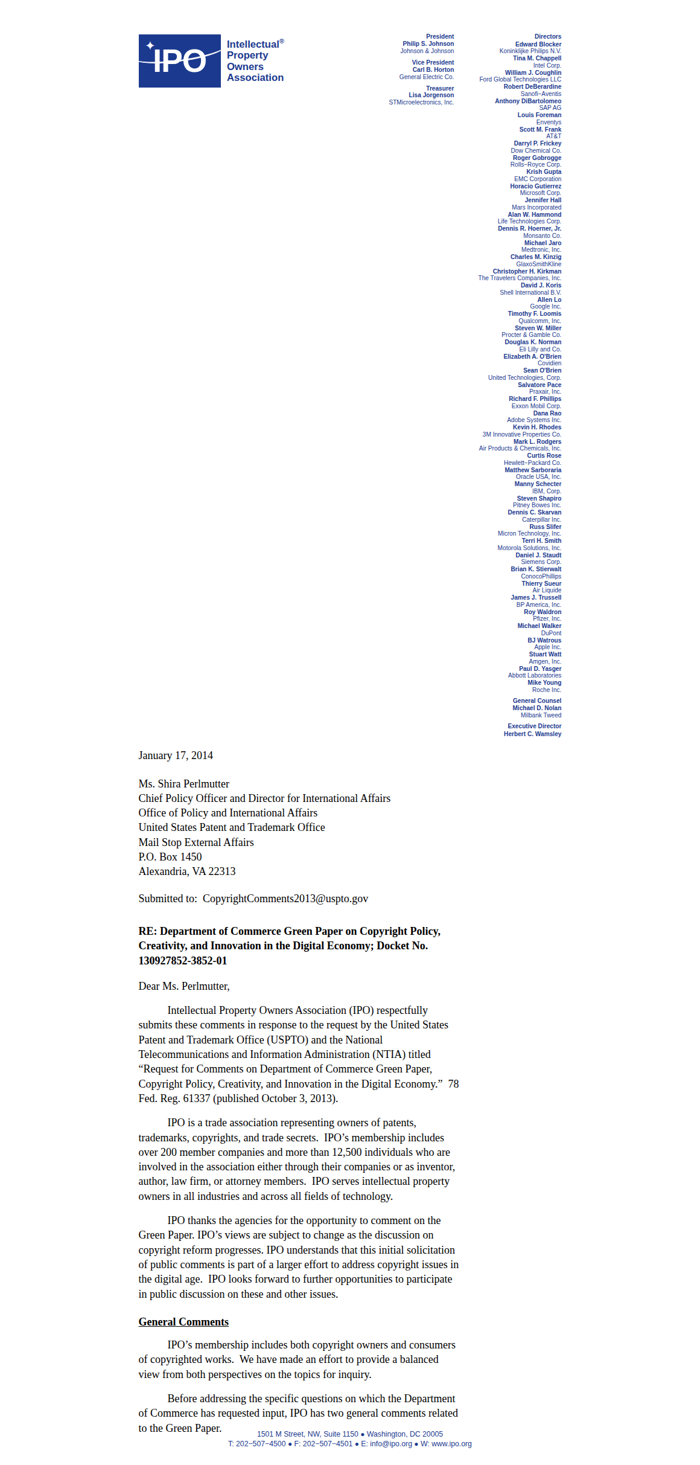✦
IPO
Intellectual®
Property
Owners
Association
President
Philip S. Johnson
Johnson & Johnson
Vice President
Carl B. Horton
General Electric Co.
Treasurer
Lisa Jorgenson
STMicroelectronics, Inc.
Directors
Edward Blocker
Koninklijke Philips N.V.
Tina M. Chappell
Intel Corp.
William J. Coughlin
Ford Global Technologies LLC
Robert DeBerardine
Sanofi−Aventis
Anthony DiBartolomeo
SAP AG
Louis Foreman
Enventys
Scott M. Frank
AT&T
Darryl P. Frickey
Dow Chemical Co.
Roger Gobrogge
Rolls−Royce Corp.
Krish Gupta
EMC Corporation
Horacio Gutierrez
Microsoft Corp.
Jennifer Hall
Mars Incorporated
Alan W. Hammond
Life Technologies Corp.
Dennis R. Hoerner, Jr.
Monsanto Co.
Michael Jaro
Medtronic, Inc.
Charles M. Kinzig
GlaxoSmithKline
Christopher H. Kirkman
The Travelers Companies, Inc.
David J. Koris
Shell International B.V.
Allen Lo
Google Inc.
Timothy F. Loomis
Qualcomm, Inc.
Steven W. Miller
Procter & Gamble Co.
Douglas K. Norman
Eli Lilly and Co.
Elizabeth A. O'Brien
Covidien
Sean O'Brien
United Technologies, Corp.
Salvatore Pace
Praxair, Inc.
Richard F. Phillips
Exxon Mobil Corp.
Dana Rao
Adobe Systems Inc.
Kevin H. Rhodes
3M Innovative Properties Co.
Mark L. Rodgers
Air Products & Chemicals, Inc.
Curtis Rose
Hewlett−Packard Co.
Matthew Sarboraria
Oracle USA, Inc.
Manny Schecter
IBM, Corp.
Steven Shapiro
Pitney Bowes Inc.
Dennis C. Skarvan
Caterpillar Inc.
Russ Slifer
Micron Technology, Inc.
Terri H. Smith
Motorola Solutions, Inc.
Daniel J. Staudt
Siemens Corp.
Brian K. Stierwalt
ConocoPhillips
Thierry Sueur
Air Liquide
James J. Trussell
BP America, Inc.
Roy Waldron
Pfizer, Inc.
Michael Walker
DuPont
BJ Watrous
Apple Inc.
Stuart Watt
Amgen, Inc.
Paul D. Yasger
Abbott Laboratories
Mike Young
Roche Inc.
General Counsel
Michael D. Nolan
Milbank Tweed
Executive Director
Herbert C. Wamsley
January 17, 2014
Ms. Shira Perlmutter
Chief Policy Officer and Director for International Affairs
Office of Policy and International Affairs
United States Patent and Trademark Office
Mail Stop External Affairs
P.O. Box 1450
Alexandria, VA 22313
Submitted to: CopyrightComments2013@uspto.gov
RE: Department of Commerce Green Paper on Copyright Policy, Creativity, and Innovation in the Digital Economy; Docket No. 130927852-3852-01
Dear Ms. Perlmutter,
Intellectual Property Owners Association (IPO) respectfully submits these comments in response to the request by the United States Patent and Trademark Office (USPTO) and the National Telecommunications and Information Administration (NTIA) titled “Request for Comments on Department of Commerce Green Paper, Copyright Policy, Creativity, and Innovation in the Digital Economy.” 78 Fed. Reg. 61337 (published October 3, 2013).
IPO is a trade association representing owners of patents, trademarks, copyrights, and trade secrets. IPO’s membership includes over 200 member companies and more than 12,500 individuals who are involved in the association either through their companies or as inventor, author, law firm, or attorney members. IPO serves intellectual property owners in all industries and across all fields of technology.
IPO thanks the agencies for the opportunity to comment on the Green Paper. IPO’s views are subject to change as the discussion on copyright reform progresses. IPO understands that this initial solicitation of public comments is part of a larger effort to address copyright issues in the digital age. IPO looks forward to further opportunities to participate in public discussion on these and other issues.
General Comments
IPO’s membership includes both copyright owners and consumers of copyrighted works. We have made an effort to provide a balanced view from both perspectives on the topics for inquiry.
Before addressing the specific questions on which the Department of Commerce has requested input, IPO has two general comments related to the Green Paper.
1501 M Street, NW, Suite 1150 ● Washington, DC 20005
T: 202−507−4500 ● F: 202−507−4501 ● E: info@ipo.org ● W: www.ipo.org